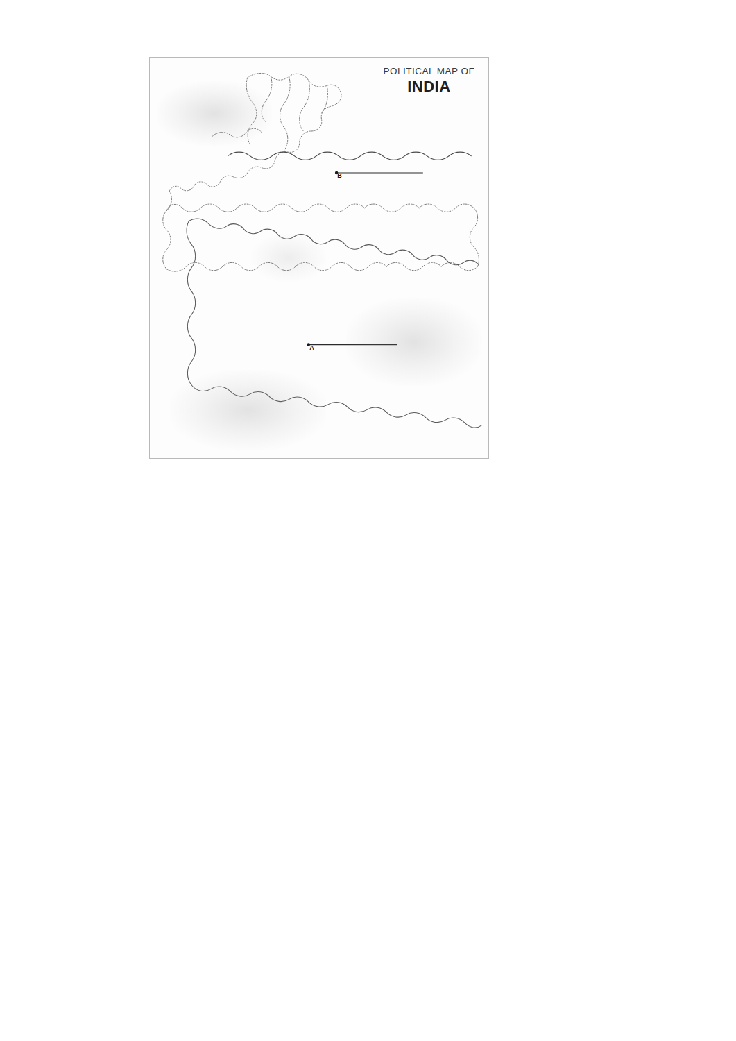POLITICAL MAP OF INDIA
A B